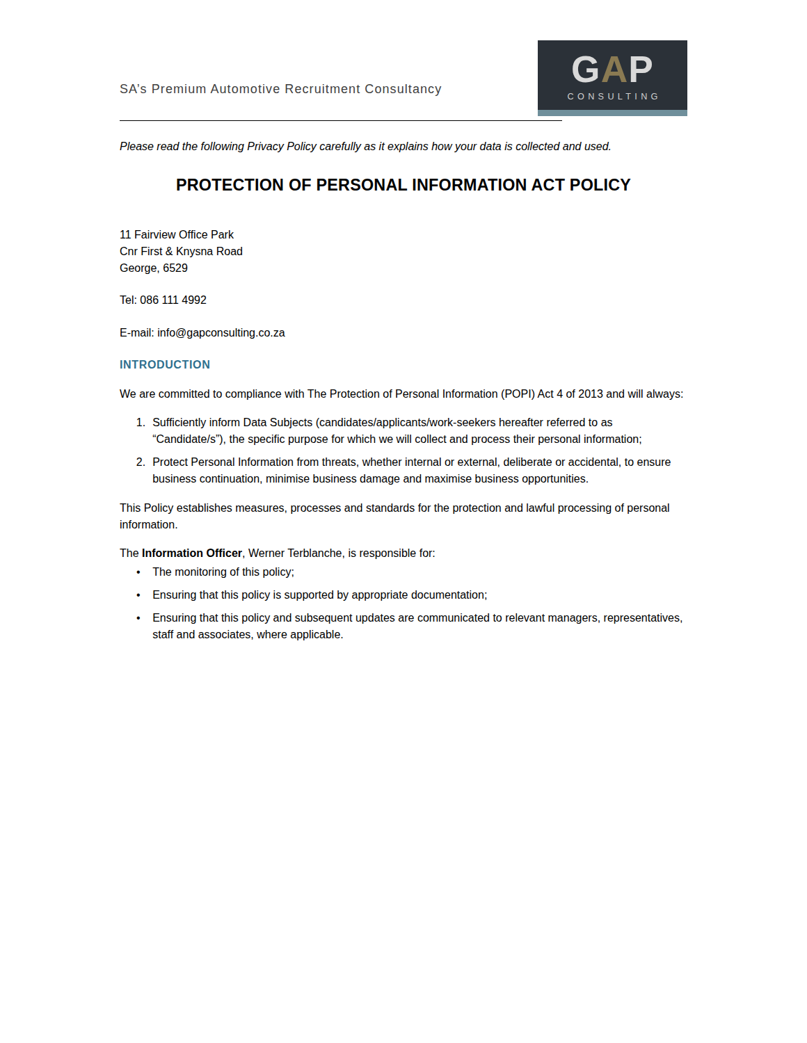SA’s Premium Automotive Recruitment Consultancy
GAP
CONSULTING
Please read the following Privacy Policy carefully as it explains how your data is collected and used.
PROTECTION OF PERSONAL INFORMATION ACT POLICY
11 Fairview Office Park
Cnr First & Knysna Road
George, 6529
Tel: 086 111 4992
E-mail: info@gapconsulting.co.za
INTRODUCTION
We are committed to compliance with The Protection of Personal Information (POPI) Act 4 of 2013 and will always:
Sufficiently inform Data Subjects (candidates/applicants/work-seekers hereafter referred to as “Candidate/s”), the specific purpose for which we will collect and process their personal information;
Protect Personal Information from threats, whether internal or external, deliberate or accidental, to ensure business continuation, minimise business damage and maximise business opportunities.
This Policy establishes measures, processes and standards for the protection and lawful processing of personal information.
The Information Officer, Werner Terblanche, is responsible for:
The monitoring of this policy;
Ensuring that this policy is supported by appropriate documentation;
Ensuring that this policy and subsequent updates are communicated to relevant managers, representatives, staff and associates, where applicable.